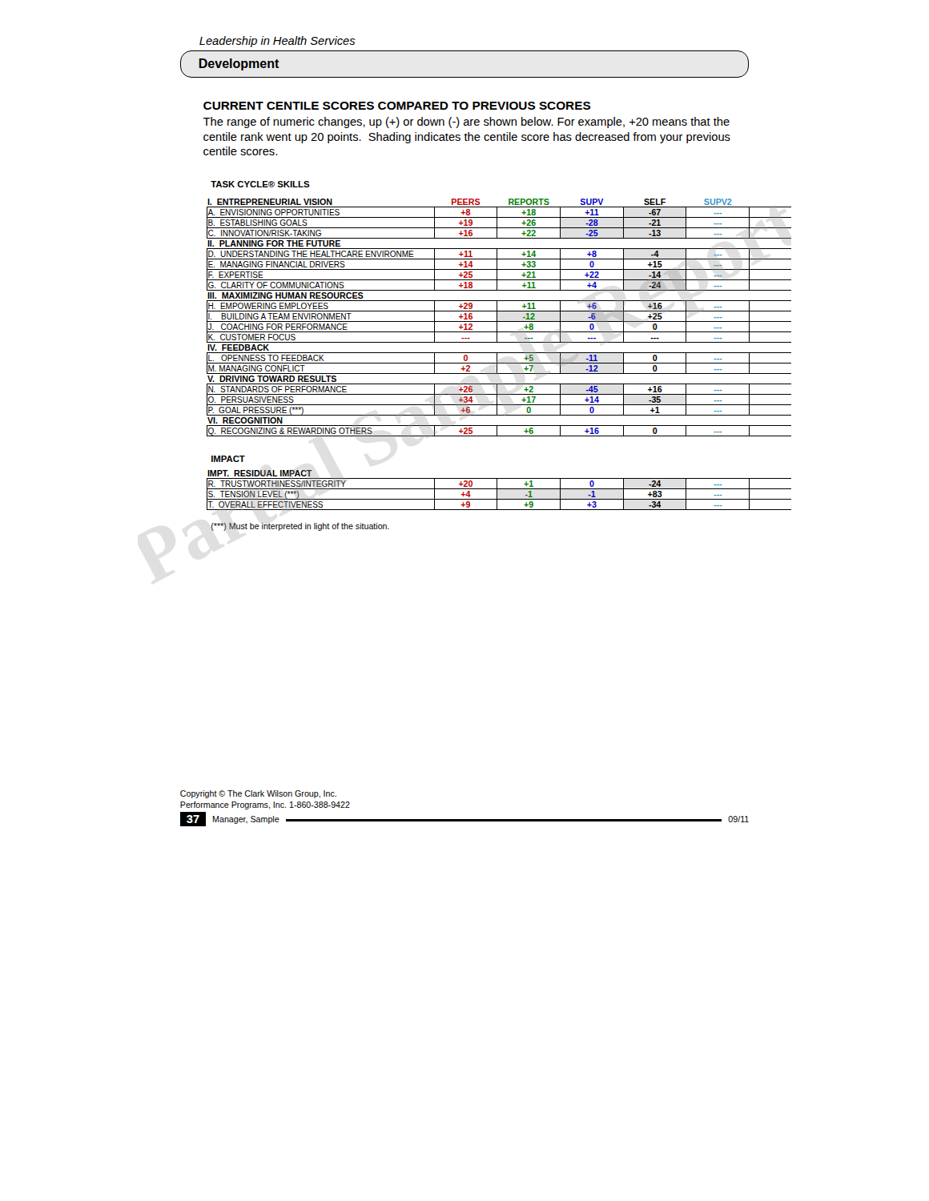Leadership in Health Services
Development
CURRENT CENTILE SCORES COMPARED TO PREVIOUS SCORES
The range of numeric changes, up (+) or down (-) are shown below. For example, +20 means that the centile rank went up 20 points. Shading indicates the centile score has decreased from your previous centile scores.
TASK CYCLE® SKILLS
| I. ENTREPRENEURIAL VISION | PEERS | REPORTS | SUPV | SELF | SUPV2 | |
| A. ENVISIONING OPPORTUNITIES | +8 | +18 | +11 | -67 | --- | |
| B. ESTABLISHING GOALS | +19 | +26 | -28 | -21 | --- | |
| C. INNOVATION/RISK-TAKING | +16 | +22 | -25 | -13 | --- | |
| II. PLANNING FOR THE FUTURE |
| D. UNDERSTANDING THE HEALTHCARE ENVIRONME | +11 | +14 | +8 | -4 | --- | |
| E. MANAGING FINANCIAL DRIVERS | +14 | +33 | 0 | +15 | --- | |
| F. EXPERTISE | +25 | +21 | +22 | -14 | --- | |
| G. CLARITY OF COMMUNICATIONS | +18 | +11 | +4 | -24 | --- | |
| III. MAXIMIZING HUMAN RESOURCES |
| H. EMPOWERING EMPLOYEES | +29 | +11 | +6 | +16 | --- | |
| I. BUILDING A TEAM ENVIRONMENT | +16 | -12 | -6 | +25 | --- | |
| J. COACHING FOR PERFORMANCE | +12 | +8 | 0 | 0 | --- | |
| K. CUSTOMER FOCUS | --- | --- | --- | --- | --- | |
| IV. FEEDBACK |
| L. OPENNESS TO FEEDBACK | 0 | +5 | -11 | 0 | --- | |
| M. MANAGING CONFLICT | +2 | +7 | -12 | 0 | --- | |
| V. DRIVING TOWARD RESULTS |
| N. STANDARDS OF PERFORMANCE | +26 | +2 | -45 | +16 | --- | |
| O. PERSUASIVENESS | +34 | +17 | +14 | -35 | --- | |
| P. GOAL PRESSURE (***) | +6 | 0 | 0 | +1 | --- | |
| VI. RECOGNITION |
| Q. RECOGNIZING & REWARDING OTHERS | +25 | +6 | +16 | 0 | --- | |
IMPACT
| IMPT. RESIDUAL IMPACT |
| R. TRUSTWORTHINESS/INTEGRITY | +20 | +1 | 0 | -24 | --- | |
| S. TENSION LEVEL (***) | +4 | -1 | -1 | +83 | --- | |
| T. OVERALL EFFECTIVENESS | +9 | +9 | +3 | -34 | --- | |
(***) Must be interpreted in light of the situation.
Partial Sample Report
Copyright © The Clark Wilson Group, Inc.
Performance Programs, Inc. 1-860-388-9422
37
Manager, Sample
09/11